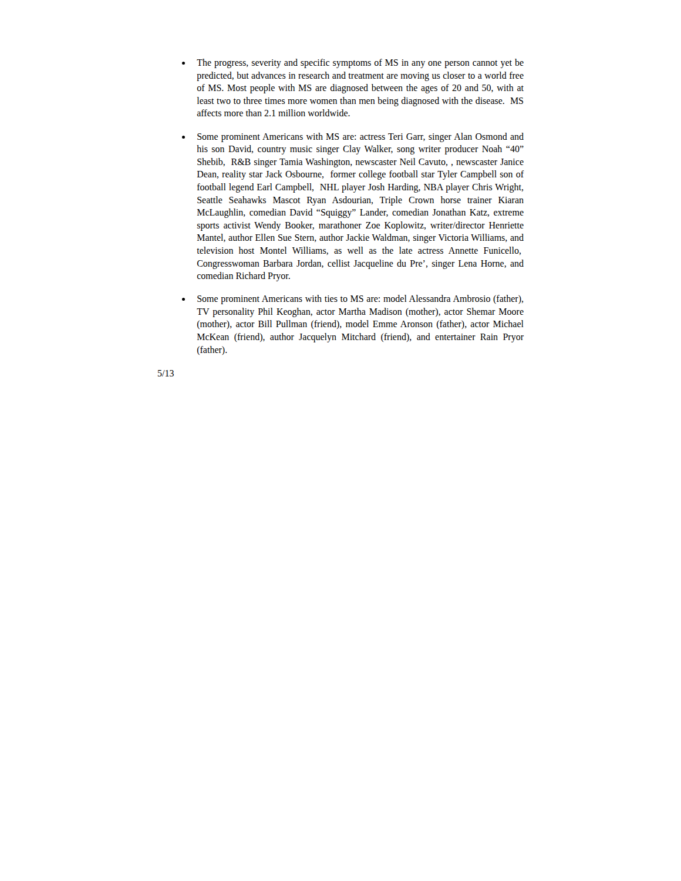The progress, severity and specific symptoms of MS in any one person cannot yet be predicted, but advances in research and treatment are moving us closer to a world free of MS. Most people with MS are diagnosed between the ages of 20 and 50, with at least two to three times more women than men being diagnosed with the disease. MS affects more than 2.1 million worldwide.
Some prominent Americans with MS are: actress Teri Garr, singer Alan Osmond and his son David, country music singer Clay Walker, song writer producer Noah “40” Shebib, R&B singer Tamia Washington, newscaster Neil Cavuto, , newscaster Janice Dean, reality star Jack Osbourne, former college football star Tyler Campbell son of football legend Earl Campbell, NHL player Josh Harding, NBA player Chris Wright, Seattle Seahawks Mascot Ryan Asdourian, Triple Crown horse trainer Kiaran McLaughlin, comedian David “Squiggy” Lander, comedian Jonathan Katz, extreme sports activist Wendy Booker, marathoner Zoe Koplowitz, writer/director Henriette Mantel, author Ellen Sue Stern, author Jackie Waldman, singer Victoria Williams, and television host Montel Williams, as well as the late actress Annette Funicello, Congresswoman Barbara Jordan, cellist Jacqueline du Pre’, singer Lena Horne, and comedian Richard Pryor.
Some prominent Americans with ties to MS are: model Alessandra Ambrosio (father), TV personality Phil Keoghan, actor Martha Madison (mother), actor Shemar Moore (mother), actor Bill Pullman (friend), model Emme Aronson (father), actor Michael McKean (friend), author Jacquelyn Mitchard (friend), and entertainer Rain Pryor (father).
5/13